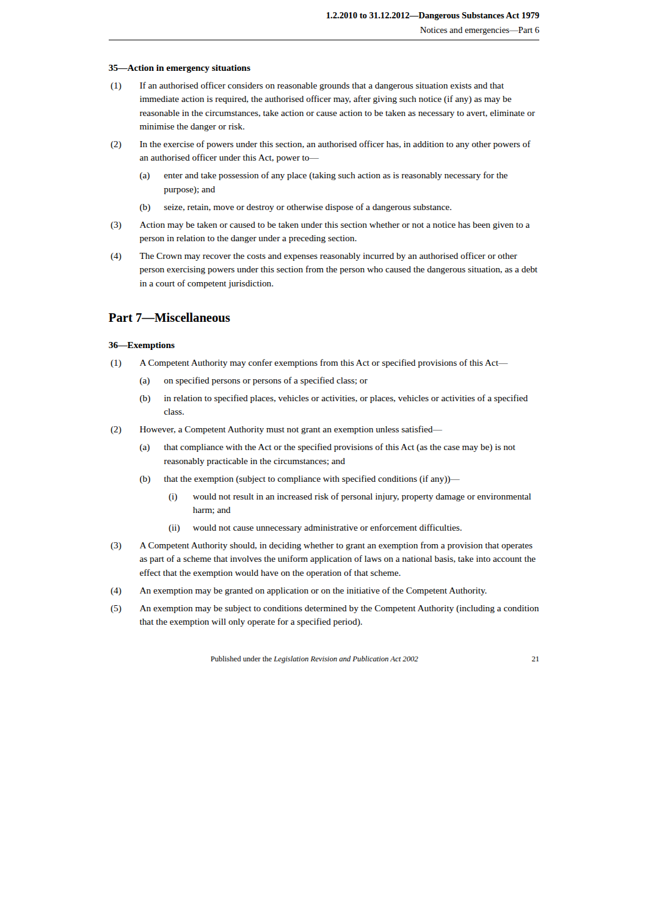1.2.2010 to 31.12.2012—Dangerous Substances Act 1979
Notices and emergencies—Part 6
35—Action in emergency situations
(1) If an authorised officer considers on reasonable grounds that a dangerous situation exists and that immediate action is required, the authorised officer may, after giving such notice (if any) as may be reasonable in the circumstances, take action or cause action to be taken as necessary to avert, eliminate or minimise the danger or risk.
(2) In the exercise of powers under this section, an authorised officer has, in addition to any other powers of an authorised officer under this Act, power to—
(a) enter and take possession of any place (taking such action as is reasonably necessary for the purpose); and
(b) seize, retain, move or destroy or otherwise dispose of a dangerous substance.
(3) Action may be taken or caused to be taken under this section whether or not a notice has been given to a person in relation to the danger under a preceding section.
(4) The Crown may recover the costs and expenses reasonably incurred by an authorised officer or other person exercising powers under this section from the person who caused the dangerous situation, as a debt in a court of competent jurisdiction.
Part 7—Miscellaneous
36—Exemptions
(1) A Competent Authority may confer exemptions from this Act or specified provisions of this Act—
(a) on specified persons or persons of a specified class; or
(b) in relation to specified places, vehicles or activities, or places, vehicles or activities of a specified class.
(2) However, a Competent Authority must not grant an exemption unless satisfied—
(a) that compliance with the Act or the specified provisions of this Act (as the case may be) is not reasonably practicable in the circumstances; and
(b) that the exemption (subject to compliance with specified conditions (if any))—
(i) would not result in an increased risk of personal injury, property damage or environmental harm; and
(ii) would not cause unnecessary administrative or enforcement difficulties.
(3) A Competent Authority should, in deciding whether to grant an exemption from a provision that operates as part of a scheme that involves the uniform application of laws on a national basis, take into account the effect that the exemption would have on the operation of that scheme.
(4) An exemption may be granted on application or on the initiative of the Competent Authority.
(5) An exemption may be subject to conditions determined by the Competent Authority (including a condition that the exemption will only operate for a specified period).
Published under the Legislation Revision and Publication Act 2002
21